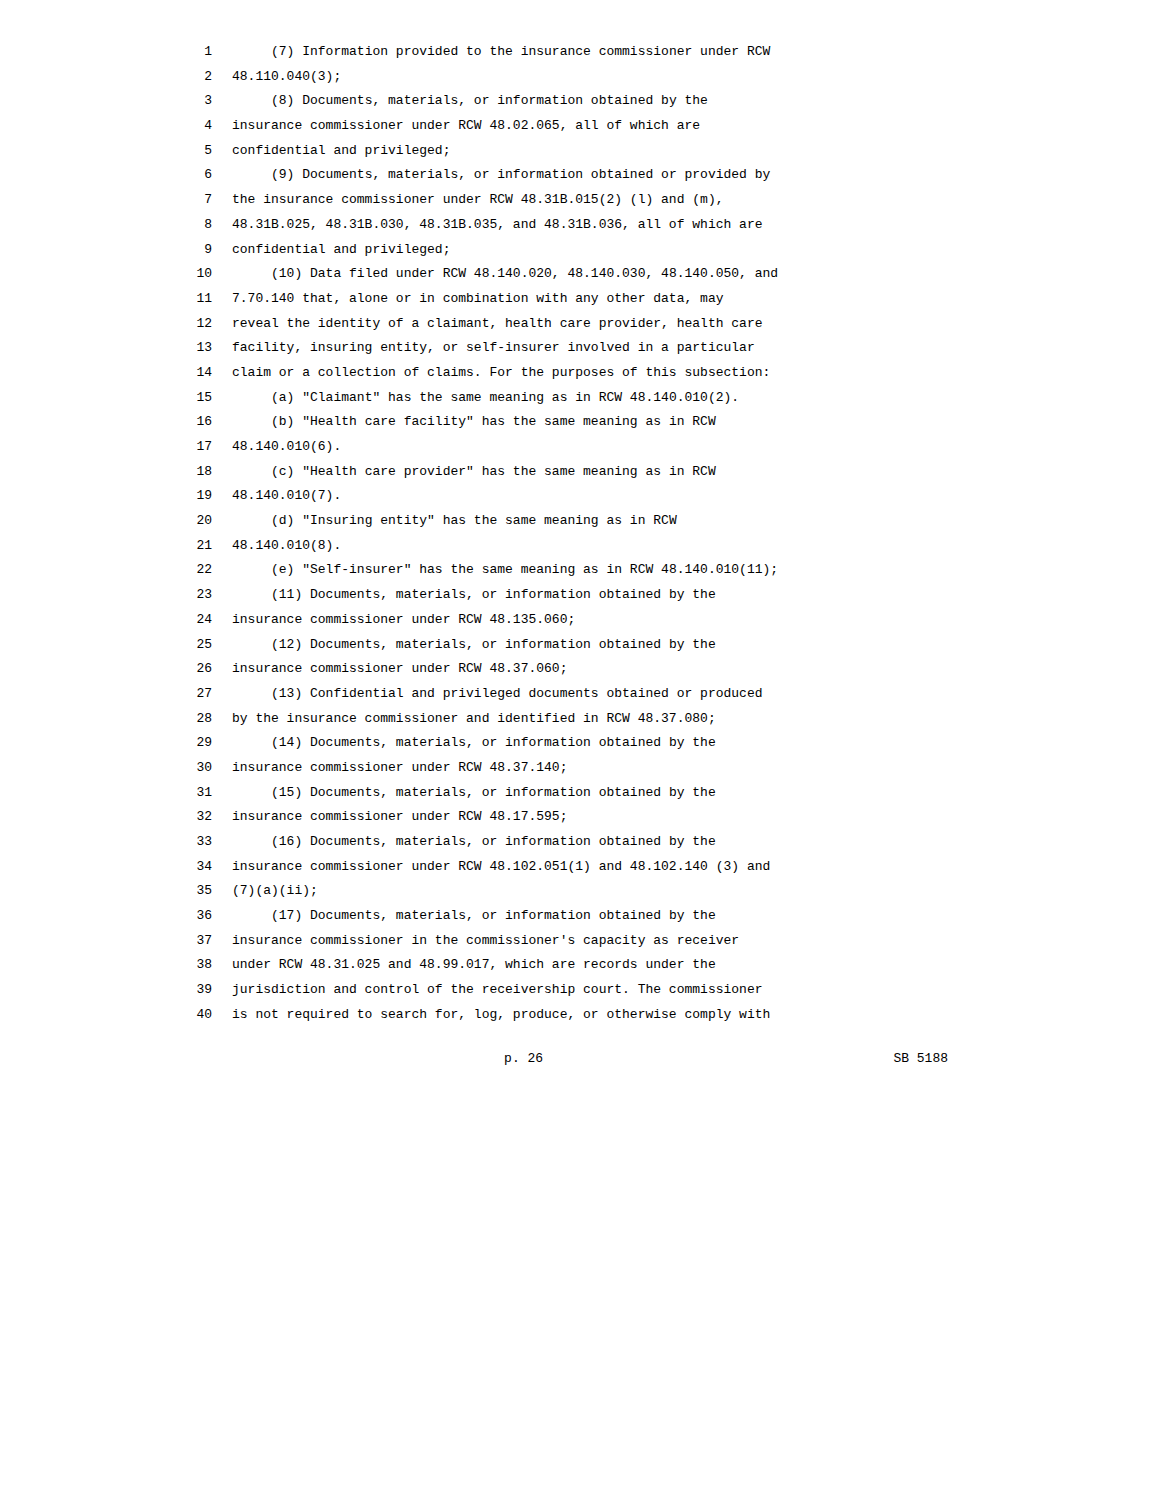(7) Information provided to the insurance commissioner under RCW
48.110.040(3);
(8) Documents, materials, or information obtained by the
insurance commissioner under RCW 48.02.065, all of which are
confidential and privileged;
(9) Documents, materials, or information obtained or provided by
the insurance commissioner under RCW 48.31B.015(2) (l) and (m),
48.31B.025, 48.31B.030, 48.31B.035, and 48.31B.036, all of which are
confidential and privileged;
(10) Data filed under RCW 48.140.020, 48.140.030, 48.140.050, and
7.70.140 that, alone or in combination with any other data, may
reveal the identity of a claimant, health care provider, health care
facility, insuring entity, or self-insurer involved in a particular
claim or a collection of claims. For the purposes of this subsection:
(a) "Claimant" has the same meaning as in RCW 48.140.010(2).
(b) "Health care facility" has the same meaning as in RCW
48.140.010(6).
(c) "Health care provider" has the same meaning as in RCW
48.140.010(7).
(d) "Insuring entity" has the same meaning as in RCW
48.140.010(8).
(e) "Self-insurer" has the same meaning as in RCW 48.140.010(11);
(11) Documents, materials, or information obtained by the
insurance commissioner under RCW 48.135.060;
(12) Documents, materials, or information obtained by the
insurance commissioner under RCW 48.37.060;
(13) Confidential and privileged documents obtained or produced
by the insurance commissioner and identified in RCW 48.37.080;
(14) Documents, materials, or information obtained by the
insurance commissioner under RCW 48.37.140;
(15) Documents, materials, or information obtained by the
insurance commissioner under RCW 48.17.595;
(16) Documents, materials, or information obtained by the
insurance commissioner under RCW 48.102.051(1) and 48.102.140 (3) and
(7)(a)(ii);
(17) Documents, materials, or information obtained by the
insurance commissioner in the commissioner's capacity as receiver
under RCW 48.31.025 and 48.99.017, which are records under the
jurisdiction and control of the receivership court. The commissioner
is not required to search for, log, produce, or otherwise comply with
p. 26 SB 5188